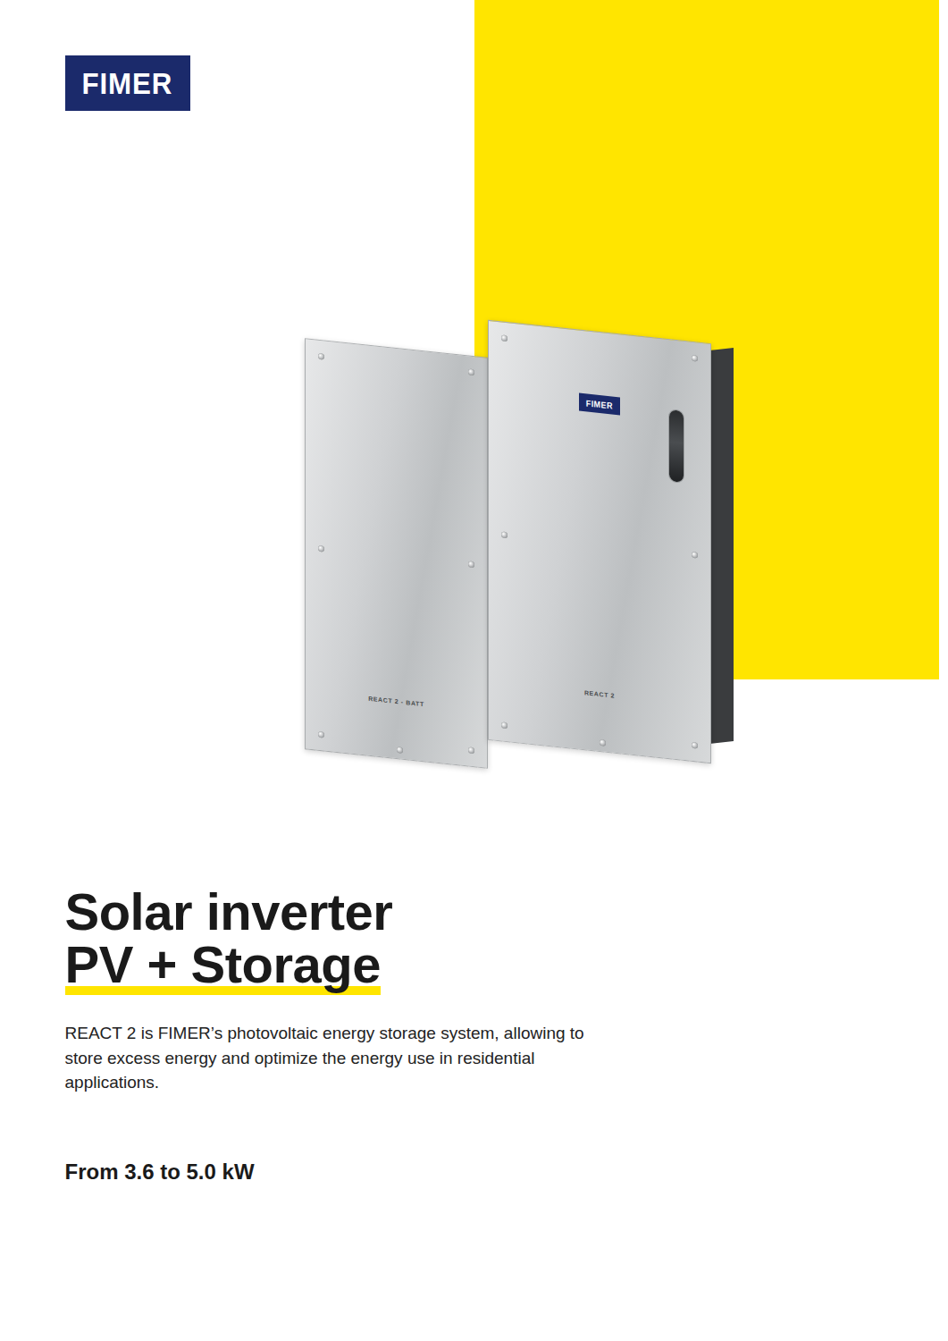FIMER
REACT 2 - BATT
FIMER
REACT 2
Solar inverter
PV + Storage
REACT 2 is FIMER’s photovoltaic energy storage system, allowing to store excess energy and optimize the energy use in residential applications.
From 3.6 to 5.0 kW